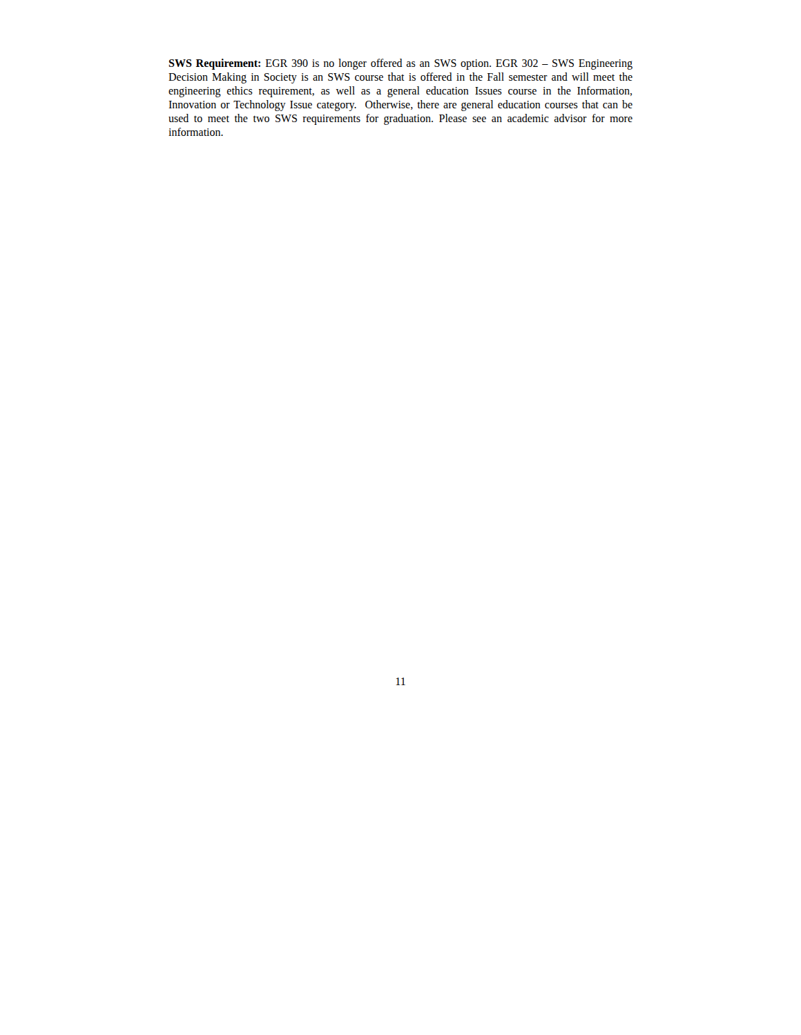SWS Requirement: EGR 390 is no longer offered as an SWS option. EGR 302 – SWS Engineering Decision Making in Society is an SWS course that is offered in the Fall semester and will meet the engineering ethics requirement, as well as a general education Issues course in the Information, Innovation or Technology Issue category. Otherwise, there are general education courses that can be used to meet the two SWS requirements for graduation. Please see an academic advisor for more information.
11